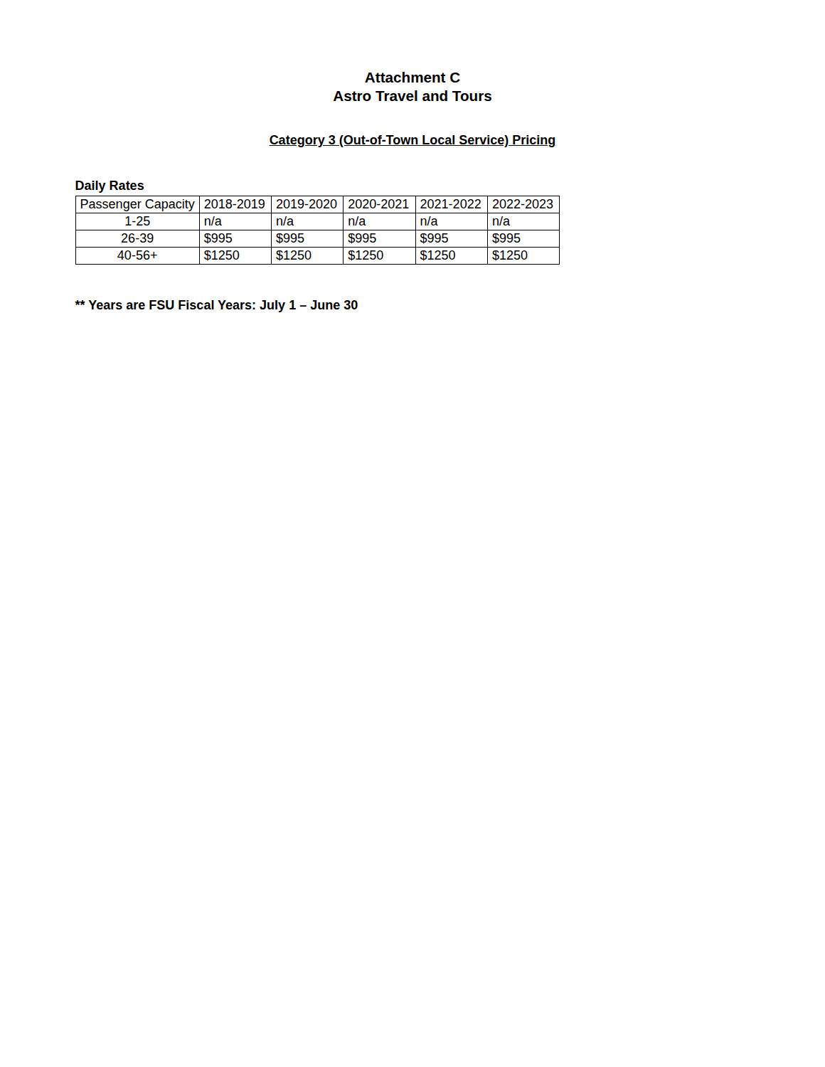Attachment C
Astro Travel and Tours
Category 3 (Out-of-Town Local Service) Pricing
Daily Rates
| Passenger Capacity | 2018-2019 | 2019-2020 | 2020-2021 | 2021-2022 | 2022-2023 |
| 1-25 | n/a | n/a | n/a | n/a | n/a |
| 26-39 | $995 | $995 | $995 | $995 | $995 |
| 40-56+ | $1250 | $1250 | $1250 | $1250 | $1250 |
** Years are FSU Fiscal Years: July 1 – June 30